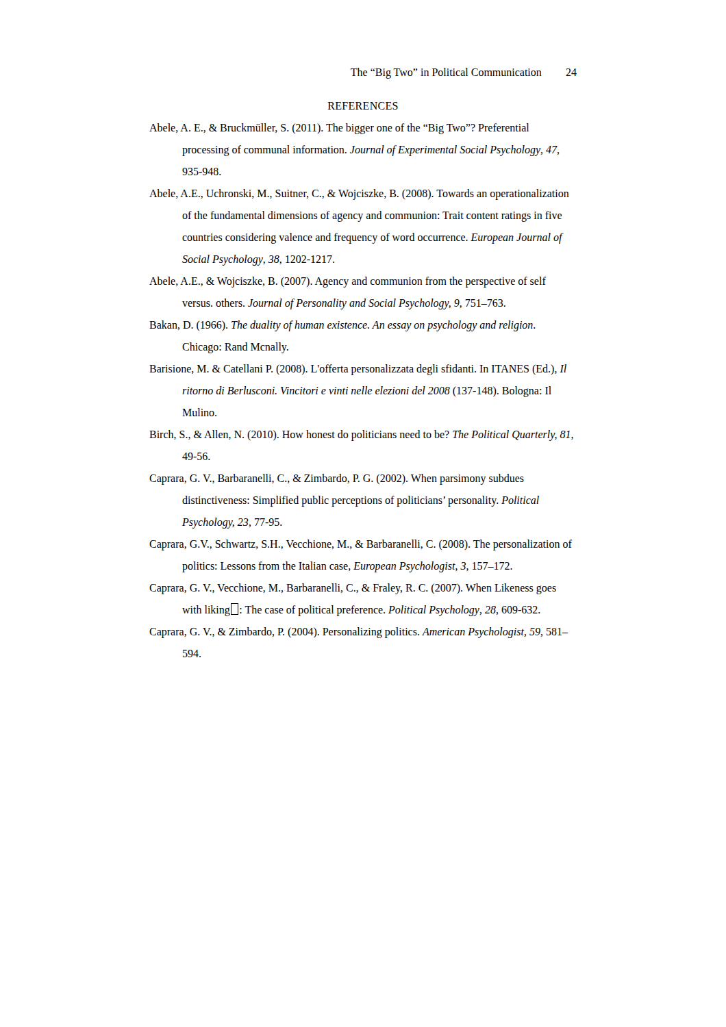The “Big Two” in Political Communication24
REFERENCES
Abele, A. E., & Bruckmüller, S. (2011). The bigger one of the “Big Two”? Preferential processing of communal information. Journal of Experimental Social Psychology, 47, 935-948.
Abele, A.E., Uchronski, M., Suitner, C., & Wojciszke, B. (2008). Towards an operationalization of the fundamental dimensions of agency and communion: Trait content ratings in five countries considering valence and frequency of word occurrence. European Journal of Social Psychology, 38, 1202-1217.
Abele, A.E., & Wojciszke, B. (2007). Agency and communion from the perspective of self versus. others. Journal of Personality and Social Psychology, 9, 751–763.
Bakan, D. (1966). The duality of human existence. An essay on psychology and religion. Chicago: Rand Mcnally.
Barisione, M. & Catellani P. (2008). L'offerta personalizzata degli sfidanti. In ITANES (Ed.), Il ritorno di Berlusconi. Vincitori e vinti nelle elezioni del 2008 (137-148). Bologna: Il Mulino.
Birch, S., & Allen, N. (2010). How honest do politicians need to be? The Political Quarterly, 81, 49-56.
Caprara, G. V., Barbaranelli, C., & Zimbardo, P. G. (2002). When parsimony subdues distinctiveness: Simplified public perceptions of politicians’ personality. Political Psychology, 23, 77-95.
Caprara, G.V., Schwartz, S.H., Vecchione, M., & Barbaranelli, C. (2008). The personalization of politics: Lessons from the Italian case, European Psychologist, 3, 157–172.
Caprara, G. V., Vecchione, M., Barbaranelli, C., & Fraley, R. C. (2007). When Likeness goes with liking : The case of political preference. Political Psychology, 28, 609-632.
Caprara, G. V., & Zimbardo, P. (2004). Personalizing politics. American Psychologist, 59, 581–594.